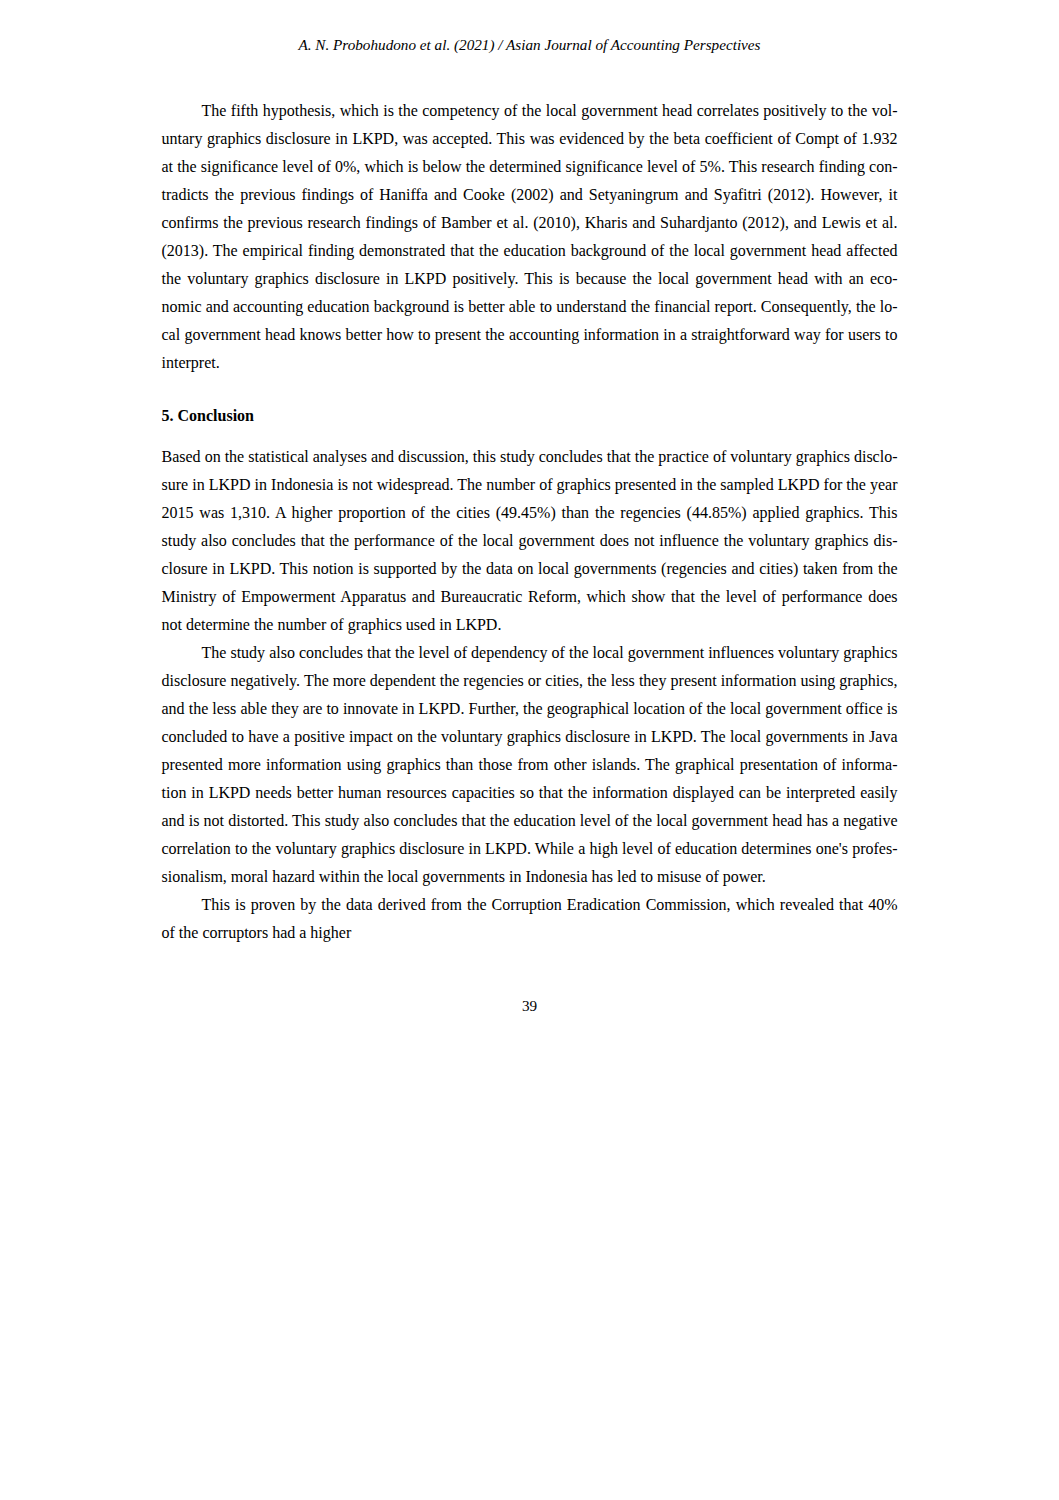A. N. Probohudono et al. (2021) / Asian Journal of Accounting Perspectives
The fifth hypothesis, which is the competency of the local government head correlates positively to the voluntary graphics disclosure in LKPD, was accepted. This was evidenced by the beta coefficient of Compt of 1.932 at the significance level of 0%, which is below the determined significance level of 5%. This research finding contradicts the previous findings of Haniffa and Cooke (2002) and Setyaningrum and Syafitri (2012). However, it confirms the previous research findings of Bamber et al. (2010), Kharis and Suhardjanto (2012), and Lewis et al. (2013). The empirical finding demonstrated that the education background of the local government head affected the voluntary graphics disclosure in LKPD positively. This is because the local government head with an economic and accounting education background is better able to understand the financial report. Consequently, the local government head knows better how to present the accounting information in a straightforward way for users to interpret.
5. Conclusion
Based on the statistical analyses and discussion, this study concludes that the practice of voluntary graphics disclosure in LKPD in Indonesia is not widespread. The number of graphics presented in the sampled LKPD for the year 2015 was 1,310. A higher proportion of the cities (49.45%) than the regencies (44.85%) applied graphics. This study also concludes that the performance of the local government does not influence the voluntary graphics disclosure in LKPD. This notion is supported by the data on local governments (regencies and cities) taken from the Ministry of Empowerment Apparatus and Bureaucratic Reform, which show that the level of performance does not determine the number of graphics used in LKPD.
The study also concludes that the level of dependency of the local government influences voluntary graphics disclosure negatively. The more dependent the regencies or cities, the less they present information using graphics, and the less able they are to innovate in LKPD. Further, the geographical location of the local government office is concluded to have a positive impact on the voluntary graphics disclosure in LKPD. The local governments in Java presented more information using graphics than those from other islands. The graphical presentation of information in LKPD needs better human resources capacities so that the information displayed can be interpreted easily and is not distorted. This study also concludes that the education level of the local government head has a negative correlation to the voluntary graphics disclosure in LKPD. While a high level of education determines one's professionalism, moral hazard within the local governments in Indonesia has led to misuse of power.
This is proven by the data derived from the Corruption Eradication Commission, which revealed that 40% of the corruptors had a higher
39